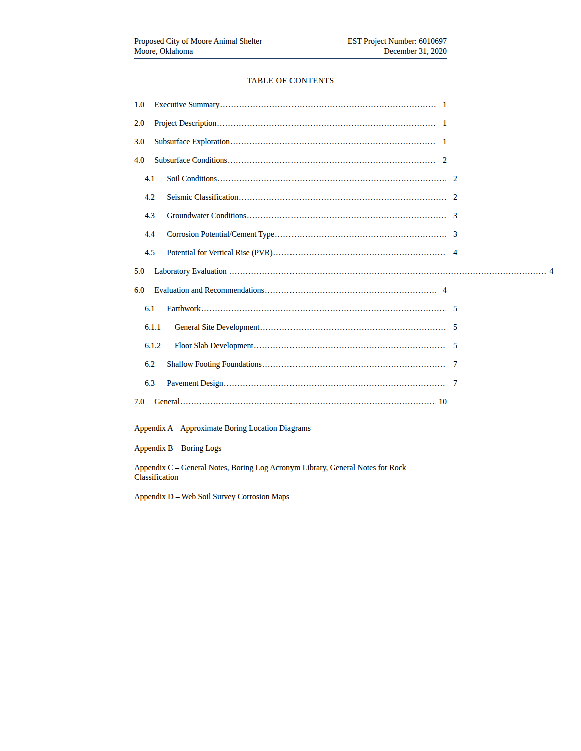| Proposed City of Moore Animal Shelter | EST Project Number: 6010697 |
| Moore, Oklahoma | December 31, 2020 |
TABLE OF CONTENTS
1.0 Executive Summary ........................................................................................................................... 1
2.0 Project Description .......................................................................................................................... 1
3.0 Subsurface Exploration .................................................................................................................. 1
4.0 Subsurface Conditions .................................................................................................................... 2
4.1 Soil Conditions ............................................................................................................................. 2
4.2 Seismic Classification ................................................................................................................. 2
4.3 Groundwater Conditions ............................................................................................................. 3
4.4 Corrosion Potential/Cement Type ............................................................................................... 3
4.5 Potential for Vertical Rise (PVR) ................................................................................................. 4
5.0 Laboratory Evaluation </span .................................................................................................................... 4
6.0 Evaluation and Recommendations ................................................................................................. 4
6.1 Earthwork ....................................................................................................................................... 5
6.1.1 General Site Development ....................................................................................................... 5
6.1.2 Floor Slab Development ........................................................................................................... 5
6.2 Shallow Footing Foundations ..................................................................................................... 7
6.3 Pavement Design ......................................................................................................................... 7
7.0 General ......................................................................................................................................... 10
Appendix A – Approximate Boring Location Diagrams
Appendix B – Boring Logs
Appendix C – General Notes, Boring Log Acronym Library, General Notes for Rock Classification
Appendix D – Web Soil Survey Corrosion Maps